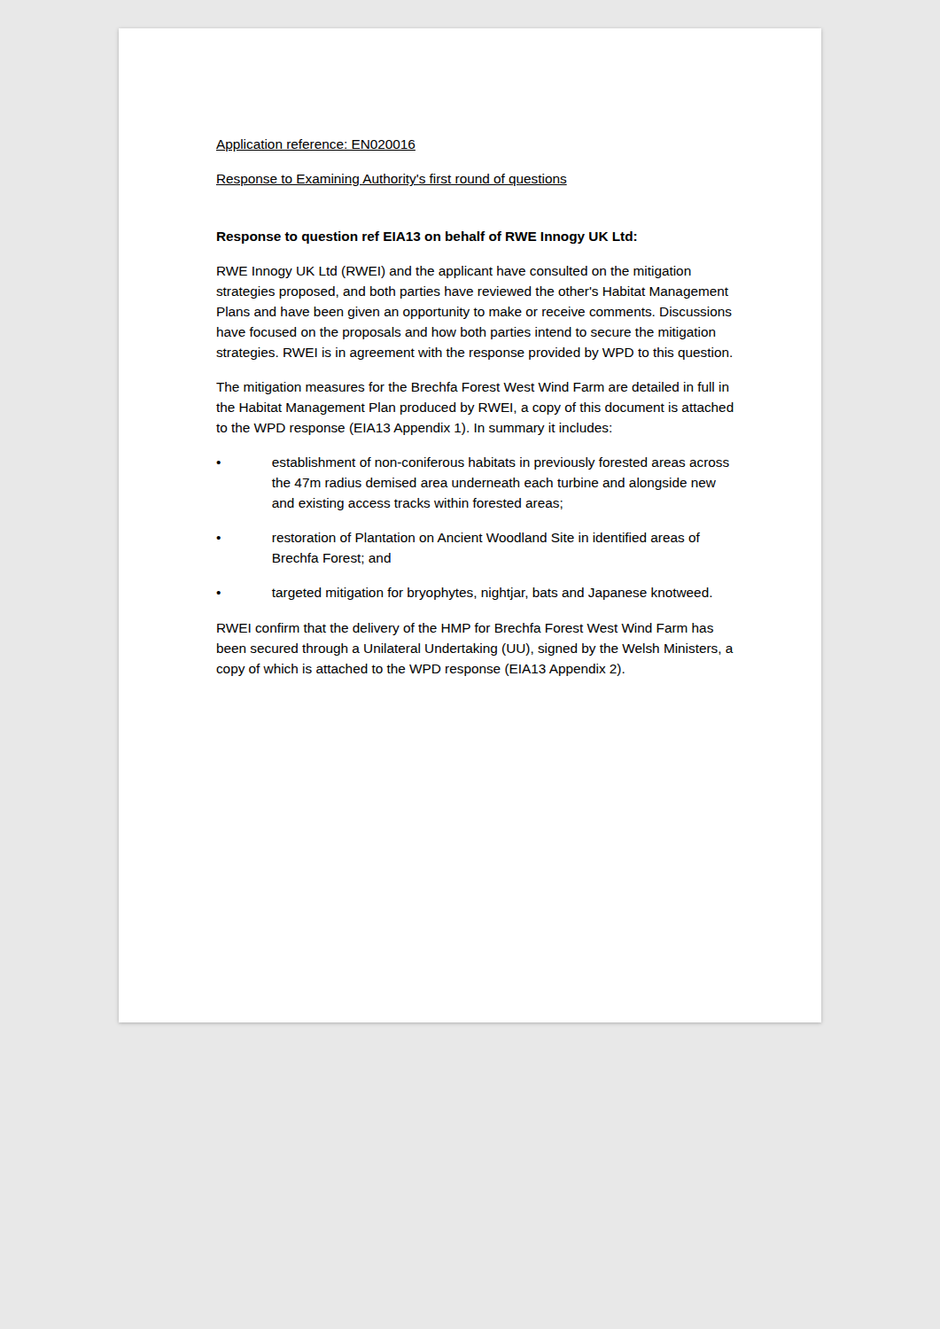Application reference: EN020016
Response to Examining Authority's first round of questions
Response to question ref EIA13 on behalf of RWE Innogy UK Ltd:
RWE Innogy UK Ltd (RWEI) and the applicant have consulted on the mitigation strategies proposed, and both parties have reviewed the other's Habitat Management Plans and have been given an opportunity to make or receive comments. Discussions have focused on the proposals and how both parties intend to secure the mitigation strategies. RWEI is in agreement with the response provided by WPD to this question.
The mitigation measures for the Brechfa Forest West Wind Farm are detailed in full in the Habitat Management Plan produced by RWEI, a copy of this document is attached to the WPD response (EIA13 Appendix 1). In summary it includes:
establishment of non-coniferous habitats in previously forested areas across the 47m radius demised area underneath each turbine and alongside new and existing access tracks within forested areas;
restoration of Plantation on Ancient Woodland Site in identified areas of Brechfa Forest; and
targeted mitigation for bryophytes, nightjar, bats and Japanese knotweed.
RWEI confirm that the delivery of the HMP for Brechfa Forest West Wind Farm has been secured through a Unilateral Undertaking (UU), signed by the Welsh Ministers, a copy of which is attached to the WPD response (EIA13 Appendix 2).